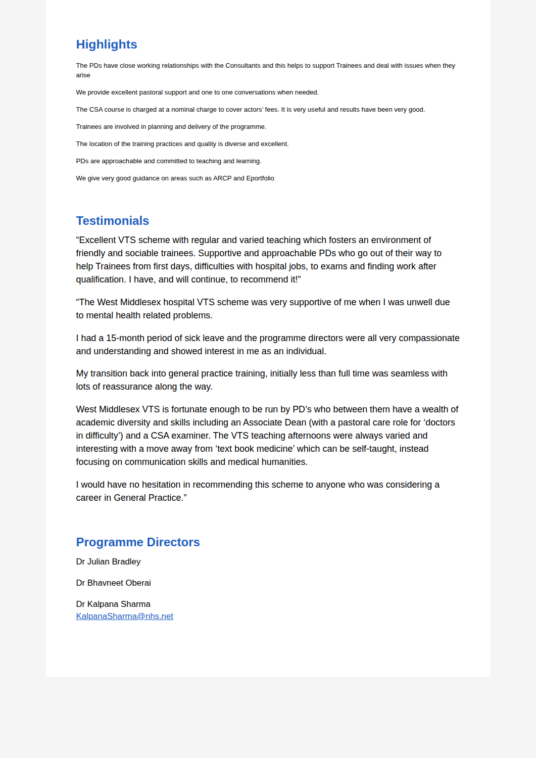Highlights
The PDs have close working relationships with the Consultants and this helps to support Trainees and deal with issues when they arise
We provide excellent pastoral support and one to one conversations when needed.
The CSA course is charged at a nominal charge to cover actors’ fees. It is very useful and results have been very good.
Trainees are involved in planning and delivery of the programme.
The location of the training practices and quality is diverse and excellent.
PDs are approachable and committed to teaching and learning.
We give very good guidance on areas such as ARCP and Eportfolio
Testimonials
“Excellent VTS scheme with regular and varied teaching which fosters an environment of friendly and sociable trainees. Supportive and approachable PDs who go out of their way to help Trainees from first days, difficulties with hospital jobs, to exams and finding work after qualification. I have, and will continue, to recommend it!”
“The West Middlesex hospital VTS scheme was very supportive of me when I was unwell due to mental health related problems.
I had a 15-month period of sick leave and the programme directors were all very compassionate and understanding and showed interest in me as an individual.
My transition back into general practice training, initially less than full time was seamless with lots of reassurance along the way.
West Middlesex VTS is fortunate enough to be run by PD’s who between them have a wealth of academic diversity and skills including an Associate Dean (with a pastoral care role for ‘doctors in difficulty’) and a CSA examiner. The VTS teaching afternoons were always varied and interesting with a move away from ‘text book medicine’ which can be self-taught, instead focusing on communication skills and medical humanities.
I would have no hesitation in recommending this scheme to anyone who was considering a career in General Practice.”
Programme Directors
Dr Julian Bradley
Dr Bhavneet Oberai
Dr Kalpana Sharma
KalpanaSharma@nhs.net